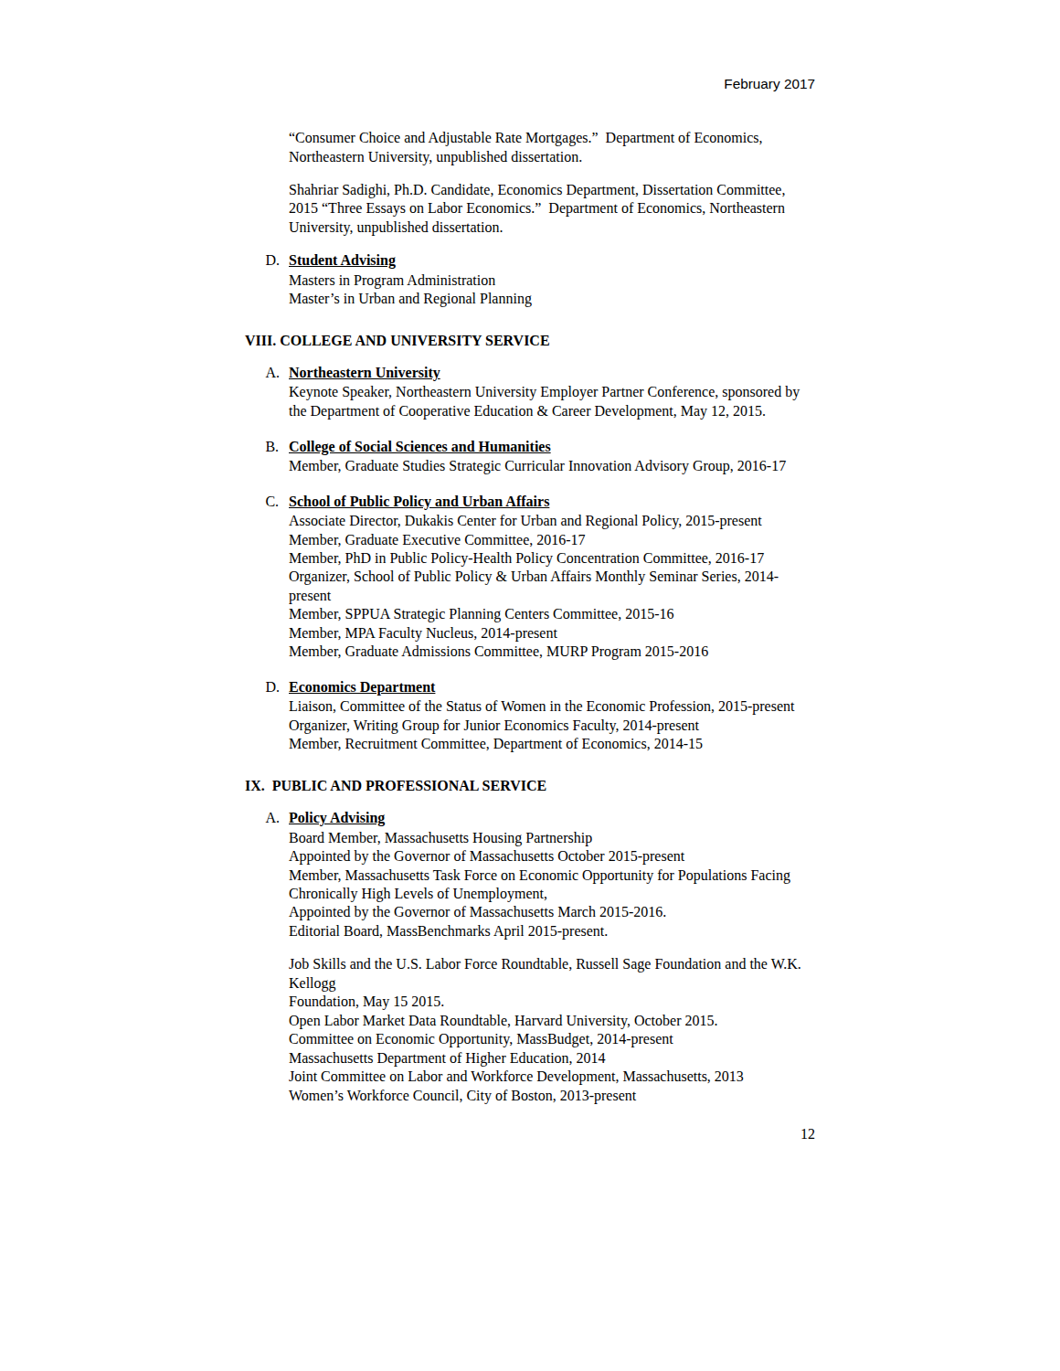February 2017
“Consumer Choice and Adjustable Rate Mortgages.” Department of Economics, Northeastern University, unpublished dissertation.
Shahriar Sadighi, Ph.D. Candidate, Economics Department, Dissertation Committee, 2015 “Three Essays on Labor Economics.” Department of Economics, Northeastern University, unpublished dissertation.
D.
Student Advising
Masters in Program Administration
Master’s in Urban and Regional Planning
VIII. COLLEGE AND UNIVERSITY SERVICE
A.
Northeastern University
Keynote Speaker, Northeastern University Employer Partner Conference, sponsored by the Department of Cooperative Education & Career Development, May 12, 2015.
B.
College of Social Sciences and Humanities
Member, Graduate Studies Strategic Curricular Innovation Advisory Group, 2016-17
C.
School of Public Policy and Urban Affairs
Associate Director, Dukakis Center for Urban and Regional Policy, 2015-present
Member, Graduate Executive Committee, 2016-17
Member, PhD in Public Policy-Health Policy Concentration Committee, 2016-17
Organizer, School of Public Policy & Urban Affairs Monthly Seminar Series, 2014-present
Member, SPPUA Strategic Planning Centers Committee, 2015-16
Member, MPA Faculty Nucleus, 2014-present
Member, Graduate Admissions Committee, MURP Program 2015-2016
D.
Economics Department
Liaison, Committee of the Status of Women in the Economic Profession, 2015-present
Organizer, Writing Group for Junior Economics Faculty, 2014-present
Member, Recruitment Committee, Department of Economics, 2014-15
IX. PUBLIC AND PROFESSIONAL SERVICE
A.
Policy Advising
Board Member, Massachusetts Housing Partnership
Appointed by the Governor of Massachusetts October 2015-present
Member, Massachusetts Task Force on Economic Opportunity for Populations Facing
Chronically High Levels of Unemployment,
Appointed by the Governor of Massachusetts March 2015-2016.
Editorial Board, MassBenchmarks April 2015-present.
Job Skills and the U.S. Labor Force Roundtable, Russell Sage Foundation and the W.K. Kellogg
Foundation, May 15 2015.
Open Labor Market Data Roundtable, Harvard University, October 2015.
Committee on Economic Opportunity, MassBudget, 2014-present
Massachusetts Department of Higher Education, 2014
Joint Committee on Labor and Workforce Development, Massachusetts, 2013
Women’s Workforce Council, City of Boston, 2013-present
12